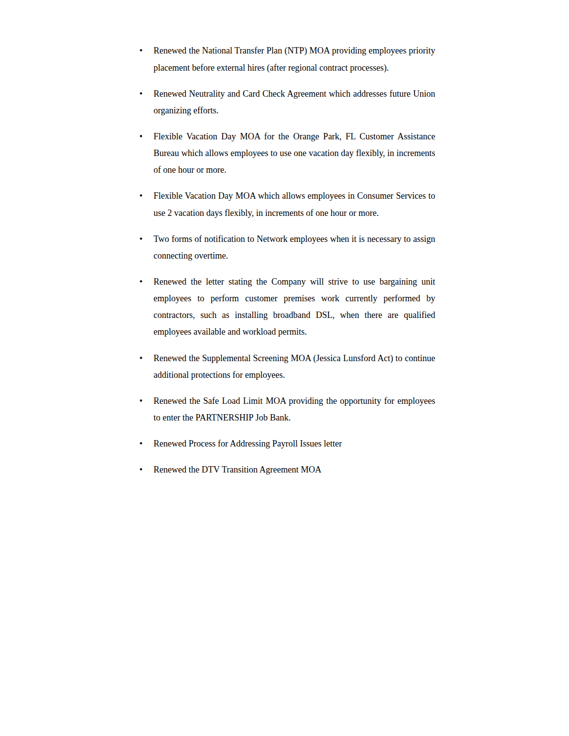Renewed the National Transfer Plan (NTP) MOA providing employees priority placement before external hires (after regional contract processes).
Renewed Neutrality and Card Check Agreement which addresses future Union organizing efforts.
Flexible Vacation Day MOA for the Orange Park, FL Customer Assistance Bureau which allows employees to use one vacation day flexibly, in increments of one hour or more.
Flexible Vacation Day MOA which allows employees in Consumer Services to use 2 vacation days flexibly, in increments of one hour or more.
Two forms of notification to Network employees when it is necessary to assign connecting overtime.
Renewed the letter stating the Company will strive to use bargaining unit employees to perform customer premises work currently performed by contractors, such as installing broadband DSL, when there are qualified employees available and workload permits.
Renewed the Supplemental Screening MOA (Jessica Lunsford Act) to continue additional protections for employees.
Renewed the Safe Load Limit MOA providing the opportunity for employees to enter the PARTNERSHIP Job Bank.
Renewed Process for Addressing Payroll Issues letter
Renewed the DTV Transition Agreement MOA